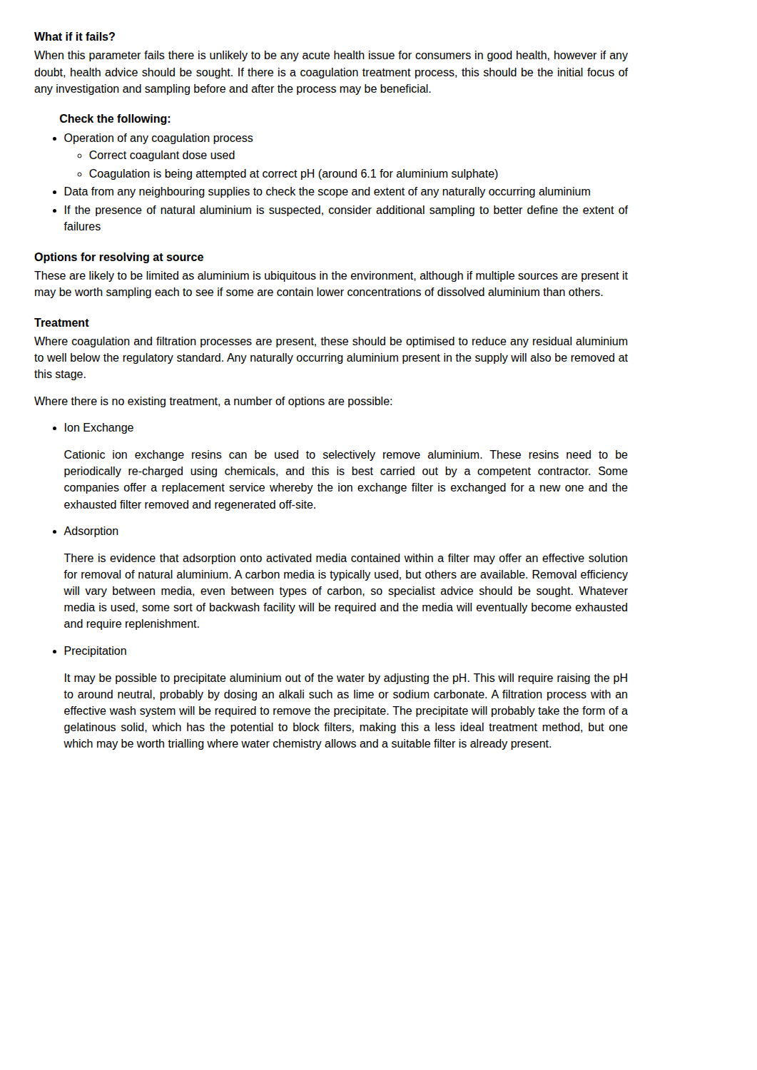What if it fails?
When this parameter fails there is unlikely to be any acute health issue for consumers in good health, however if any doubt, health advice should be sought. If there is a coagulation treatment process, this should be the initial focus of any investigation and sampling before and after the process may be beneficial.
Check the following:
Operation of any coagulation process
Correct coagulant dose used
Coagulation is being attempted at correct pH (around 6.1 for aluminium sulphate)
Data from any neighbouring supplies to check the scope and extent of any naturally occurring aluminium
If the presence of natural aluminium is suspected, consider additional sampling to better define the extent of failures
Options for resolving at source
These are likely to be limited as aluminium is ubiquitous in the environment, although if multiple sources are present it may be worth sampling each to see if some are contain lower concentrations of dissolved aluminium than others.
Treatment
Where coagulation and filtration processes are present, these should be optimised to reduce any residual aluminium to well below the regulatory standard. Any naturally occurring aluminium present in the supply will also be removed at this stage.
Where there is no existing treatment, a number of options are possible:
Ion Exchange
Cationic ion exchange resins can be used to selectively remove aluminium. These resins need to be periodically re-charged using chemicals, and this is best carried out by a competent contractor. Some companies offer a replacement service whereby the ion exchange filter is exchanged for a new one and the exhausted filter removed and regenerated off-site.
Adsorption
There is evidence that adsorption onto activated media contained within a filter may offer an effective solution for removal of natural aluminium. A carbon media is typically used, but others are available. Removal efficiency will vary between media, even between types of carbon, so specialist advice should be sought. Whatever media is used, some sort of backwash facility will be required and the media will eventually become exhausted and require replenishment.
Precipitation
It may be possible to precipitate aluminium out of the water by adjusting the pH. This will require raising the pH to around neutral, probably by dosing an alkali such as lime or sodium carbonate. A filtration process with an effective wash system will be required to remove the precipitate. The precipitate will probably take the form of a gelatinous solid, which has the potential to block filters, making this a less ideal treatment method, but one which may be worth trialling where water chemistry allows and a suitable filter is already present.